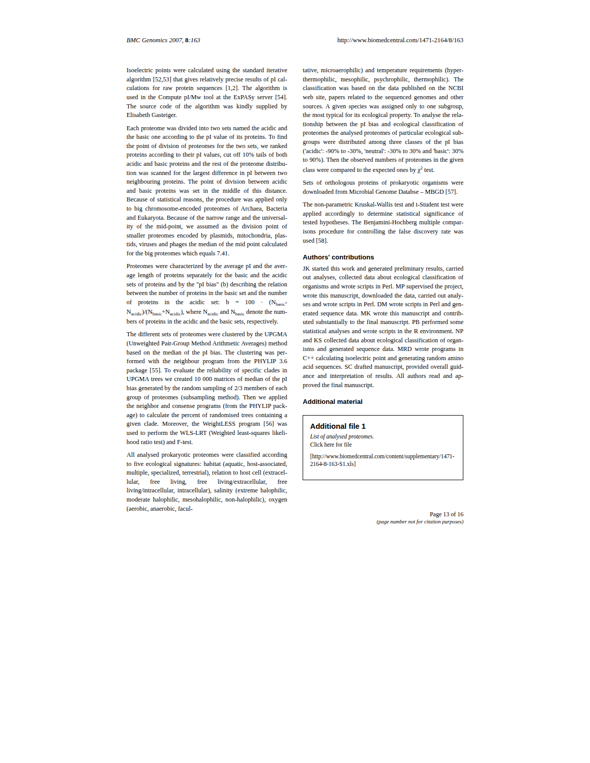BMC Genomics 2007, 8:163
http://www.biomedcentral.com/1471-2164/8/163
Isoelectric points were calculated using the standard iterative algorithm [52,53] that gives relatively precise results of pI calculations for raw protein sequences [1,2]. The algorithm is used in the Compute pI/Mw tool at the ExPASy server [54]. The source code of the algorithm was kindly supplied by Elisabeth Gasteiger.
Each proteome was divided into two sets named the acidic and the basic one according to the pI value of its proteins. To find the point of division of proteomes for the two sets, we ranked proteins according to their pI values, cut off 10% tails of both acidic and basic proteins and the rest of the proteome distribution was scanned for the largest difference in pI between two neighbouring proteins. The point of division between acidic and basic proteins was set in the middle of this distance. Because of statistical reasons, the procedure was applied only to big chromosome-encoded proteomes of Archaea, Bacteria and Eukaryota. Because of the narrow range and the universality of the mid-point, we assumed as the division point of smaller proteomes encoded by plasmids, mitochondria, plastids, viruses and phages the median of the mid point calculated for the big proteomes which equals 7.41.
Proteomes were characterized by the average pI and the average length of proteins separately for the basic and the acidic sets of proteins and by the "pI bias" (b) describing the relation between the number of proteins in the basic set and the number of proteins in the acidic set: b = 100 · (Nbasic-Nacidic)/(Nbasic+Nacidic), where Nacidic and Nbasic denote the numbers of proteins in the acidic and the basic sets, respectively.
The different sets of proteomes were clustered by the UPGMA (Unweighted Pair-Group Method Arithmetic Averages) method based on the median of the pI bias. The clustering was performed with the neighbour program from the PHYLIP 3.6 package [55]. To evaluate the reliability of specific clades in UPGMA trees we created 10 000 matrices of median of the pI bias generated by the random sampling of 2/3 members of each group of proteomes (subsampling method). Then we applied the neighbor and consense programs (from the PHYLIP package) to calculate the percent of randomised trees containing a given clade. Moreover, the WeightLESS program [56] was used to perform the WLS-LRT (Weighted least-squares likelihood ratio test) and F-test.
All analysed prokaryotic proteomes were classified according to five ecological signatures: habitat (aquatic, host-associated, multiple, specialized, terrestrial), relation to host cell (extracellular, free living, free living/extracellular, free living/intracellular, intracellular), salinity (extreme halophilic, moderate halophilic, mesohalophilic, non-halophilic), oxygen (aerobic, anaerobic, facul-
tative, microaerophilic) and temperature requirements (hyperthermophilic, mesophilic, psychrophilic, thermophilic). The classification was based on the data published on the NCBI web site, papers related to the sequenced genomes and other sources. A given species was assigned only to one subgroup, the most typical for its ecological property. To analyse the relationship between the pI bias and ecological classification of proteomes the analysed proteomes of particular ecological subgroups were distributed among three classes of the pI bias ('acidic': -90% to -30%, 'neutral': -30% to 30% and 'basic': 30% to 90%). Then the observed numbers of proteomes in the given class were compared to the expected ones by χ 2 test.
Sets of orthologous proteins of prokaryotic organisms were downloaded from Microbial Genome Databse – MBGD [57].
The non-parametric Kruskal-Wallis test and t-Student test were applied accordingly to determine statistical significance of tested hypotheses. The Benjamini-Hochberg multiple comparisons procedure for controlling the false discovery rate was used [58].
Authors' contributions
JK started this work and generated preliminary results, carried out analyses, collected data about ecological classification of organisms and wrote scripts in Perl. MP supervised the project, wrote this manuscript, downloaded the data, carried out analyses and wrote scripts in Perl. DM wrote scripts in Perl and generated sequence data. MK wrote this manuscript and contributed substantially to the final manuscript. PB performed some statistical analyses and wrote scripts in the R environment. NP and KS collected data about ecological classification of organisms and generated sequence data. MRD wrote programs in C++ calculating isoelectric point and generating random amino acid sequences. SC drafted manuscript, provided overall guidance and interpretation of results. All authors read and approved the final manuscript.
Additional material
Additional file 1
List of analysed proteomes.
Click here for file
[http://www.biomedcentral.com/content/supplementary/1471-2164-8-163-S1.xls]
Page 13 of 16
(page number not for citation purposes)